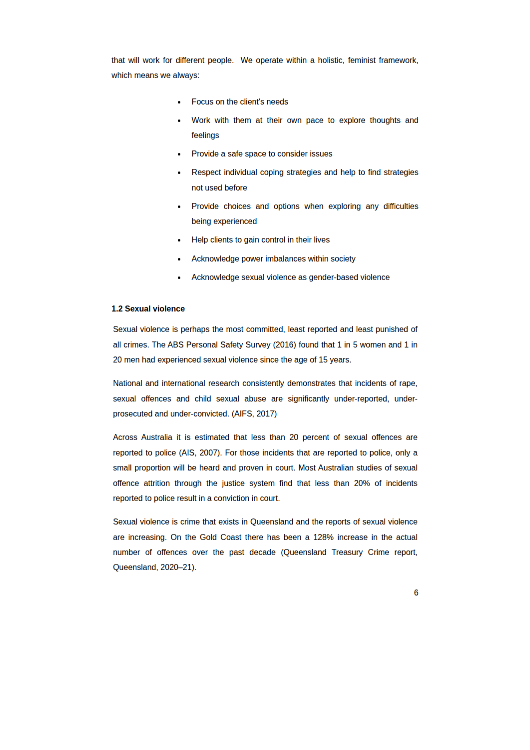that will work for different people. We operate within a holistic, feminist framework, which means we always:
Focus on the client's needs
Work with them at their own pace to explore thoughts and feelings
Provide a safe space to consider issues
Respect individual coping strategies and help to find strategies not used before
Provide choices and options when exploring any difficulties being experienced
Help clients to gain control in their lives
Acknowledge power imbalances within society
Acknowledge sexual violence as gender-based violence
1.2 Sexual violence
Sexual violence is perhaps the most committed, least reported and least punished of all crimes. The ABS Personal Safety Survey (2016) found that 1 in 5 women and 1 in 20 men had experienced sexual violence since the age of 15 years.
National and international research consistently demonstrates that incidents of rape, sexual offences and child sexual abuse are significantly under-reported, under-prosecuted and under-convicted. (AIFS, 2017)
Across Australia it is estimated that less than 20 percent of sexual offences are reported to police (AIS, 2007). For those incidents that are reported to police, only a small proportion will be heard and proven in court. Most Australian studies of sexual offence attrition through the justice system find that less than 20% of incidents reported to police result in a conviction in court.
Sexual violence is crime that exists in Queensland and the reports of sexual violence are increasing. On the Gold Coast there has been a 128% increase in the actual number of offences over the past decade (Queensland Treasury Crime report, Queensland, 2020–21).
6